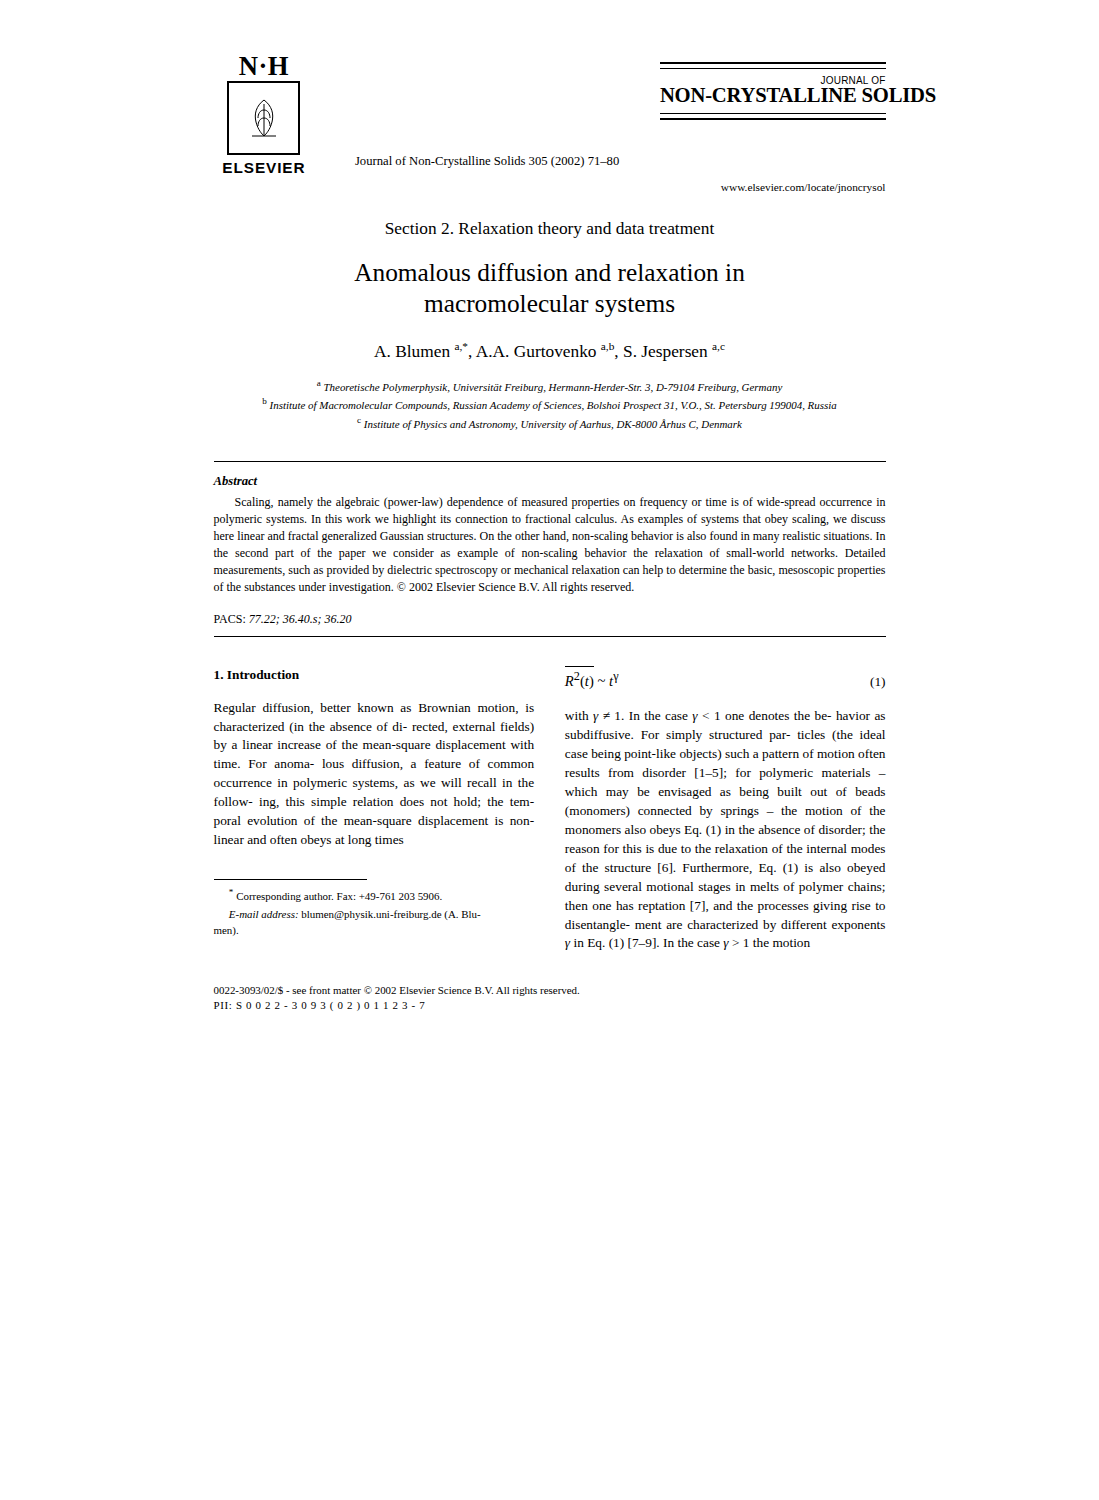N·H
ELSEVIER
Journal of Non-Crystalline Solids 305 (2002) 71–80
JOURNAL OF
NON-CRYSTALLINE SOLIDS
www.elsevier.com/locate/jnoncrysol
Section 2. Relaxation theory and data treatment
Anomalous diffusion and relaxation in
macromolecular systems
A. Blumen a,*, A.A. Gurtovenko a,b, S. Jespersen a,c
a Theoretische Polymerphysik, Universität Freiburg, Hermann-Herder-Str. 3, D-79104 Freiburg, Germany
b Institute of Macromolecular Compounds, Russian Academy of Sciences, Bolshoi Prospect 31, V.O., St. Petersburg 199004, Russia
c Institute of Physics and Astronomy, University of Aarhus, DK-8000 Århus C, Denmark
Abstract
Scaling, namely the algebraic (power-law) dependence of measured properties on frequency or time is of wide-spread occurrence in polymeric systems. In this work we highlight its connection to fractional calculus. As examples of systems that obey scaling, we discuss here linear and fractal generalized Gaussian structures. On the other hand, non-scaling behavior is also found in many realistic situations. In the second part of the paper we consider as example of non-scaling behavior the relaxation of small-world networks. Detailed measurements, such as provided by dielectric spectroscopy or mechanical relaxation can help to determine the basic, mesoscopic properties of the substances under investigation. © 2002 Elsevier Science B.V. All rights reserved.
PACS: 77.22; 36.40.s; 36.20
1. Introduction
Regular diffusion, better known as Brownian motion, is characterized (in the absence of di- rected, external fields) by a linear increase of the mean-square displacement with time. For anoma- lous diffusion, a feature of common occurrence in polymeric systems, as we will recall in the follow- ing, this simple relation does not hold; the tem- poral evolution of the mean-square displacement is non-linear and often obeys at long times
* Corresponding author. Fax: +49-761 203 5906.
E-mail address: blumen@physik.uni-freiburg.de (A. Blu-
men).
R2(t) ~ tγ (1)
with γ ≠ 1. In the case γ < 1 one denotes the be- havior as subdiffusive. For simply structured par- ticles (the ideal case being point-like objects) such a pattern of motion often results from disorder [1–5]; for polymeric materials – which may be envisaged as being built out of beads (monomers) connected by springs – the motion of the monomers also obeys Eq. (1) in the absence of disorder; the reason for this is due to the relaxation of the internal modes of the structure [6]. Furthermore, Eq. (1) is also obeyed during several motional stages in melts of polymer chains; then one has reptation [7], and the processes giving rise to disentangle- ment are characterized by different exponents γ in Eq. (1) [7–9]. In the case γ > 1 the motion
0022-3093/02/$ - see front matter © 2002 Elsevier Science B.V. All rights reserved.
PII: S 0 0 2 2 - 3 0 9 3 ( 0 2 ) 0 1 1 2 3 - 7